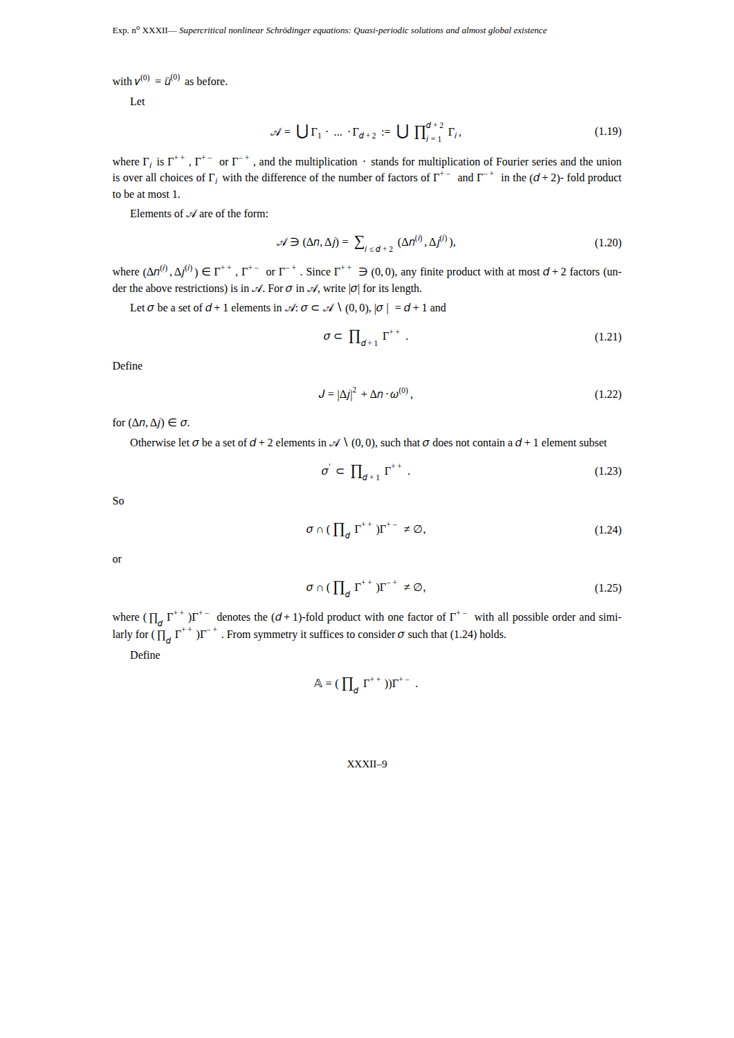Exp. no XXXII— Supercritical nonlinear Schrödinger equations: Quasi-periodic solutions and almost global existence
with v(0)=u¯(0) as before.
Let
𝒜= ⋃ Γ1 ⋅...⋅ Γd+2 := ⋃ ∏ i=1 d+2 Γi , (1.19)
where Γi is Γ++, Γ+− or Γ−+, and the multiplication ⋅ stands for multiplication of Fourier series and the union is over all choices of Γi with the difference of the number of factors of Γ+− and Γ−+ in the (d+2)- fold product to be at most 1.
Elements of 𝒜 are of the form:
𝒜∋ (Δn,Δj) = ∑ i≤d+2 (Δn(i) , Δj(i)) , (1.20)
where (Δn(i),Δj(i))∈Γ++, Γ+− or Γ−+. Since Γ++∋(0,0), any finite product with at most d+2 factors (under the above restrictions) is in 𝒜. For σ in 𝒜, write |σ| for its length.
Let σ be a set of d+1 elements in 𝒜: σ⊂𝒜∖(0,0), |σ|=d+1 and
σ⊂ ∏ d+1 Γ++ . (1.21)
Define
J= |Δj|2 + Δn⋅ ω(0) , (1.22)
for (Δn,Δj)∈σ.
Otherwise let σ be a set of d+2 elements in 𝒜∖(0,0), such that σ does not contain a d+1 element subset
σ′⊂ ∏ d+1 Γ++ . (1.23)
So
σ∩ ( ∏ d Γ++ ) Γ+− ≠∅, (1.24)
or
σ∩ ( ∏ d Γ++ ) Γ−+ ≠∅, (1.25)
where (∏dΓ++)Γ+− denotes the (d+1)-fold product with one factor of Γ+− with all possible order and similarly for (∏dΓ++)Γ−+. From symmetry it suffices to consider σ such that (1.24) holds.
Define
𝔸= ( ∏ d Γ++ )) Γ+− .
XXXII–9